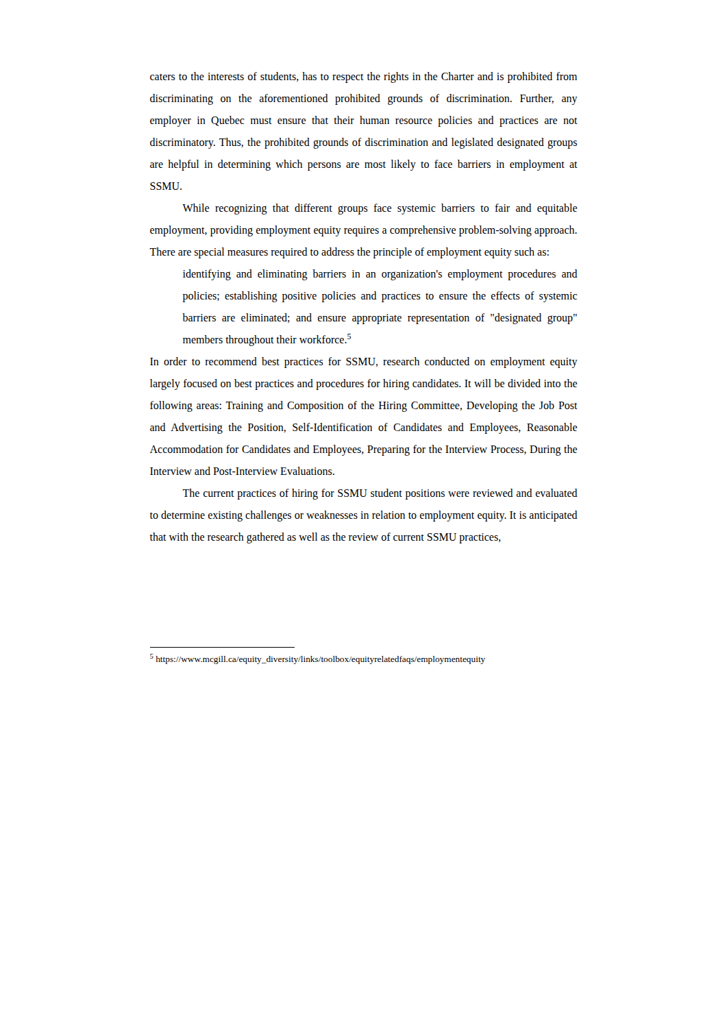caters to the interests of students, has to respect the rights in the Charter and is prohibited from discriminating on the aforementioned prohibited grounds of discrimination. Further, any employer in Quebec must ensure that their human resource policies and practices are not discriminatory. Thus, the prohibited grounds of discrimination and legislated designated groups are helpful in determining which persons are most likely to face barriers in employment at SSMU.
While recognizing that different groups face systemic barriers to fair and equitable employment, providing employment equity requires a comprehensive problem-solving approach. There are special measures required to address the principle of employment equity such as:
identifying and eliminating barriers in an organization's employment procedures and policies; establishing positive policies and practices to ensure the effects of systemic barriers are eliminated; and ensure appropriate representation of "designated group" members throughout their workforce.5
In order to recommend best practices for SSMU, research conducted on employment equity largely focused on best practices and procedures for hiring candidates. It will be divided into the following areas: Training and Composition of the Hiring Committee, Developing the Job Post and Advertising the Position, Self-Identification of Candidates and Employees, Reasonable Accommodation for Candidates and Employees, Preparing for the Interview Process, During the Interview and Post-Interview Evaluations.
The current practices of hiring for SSMU student positions were reviewed and evaluated to determine existing challenges or weaknesses in relation to employment equity. It is anticipated that with the research gathered as well as the review of current SSMU practices,
5 https://www.mcgill.ca/equity_diversity/links/toolbox/equityrelatedfaqs/employmentequity